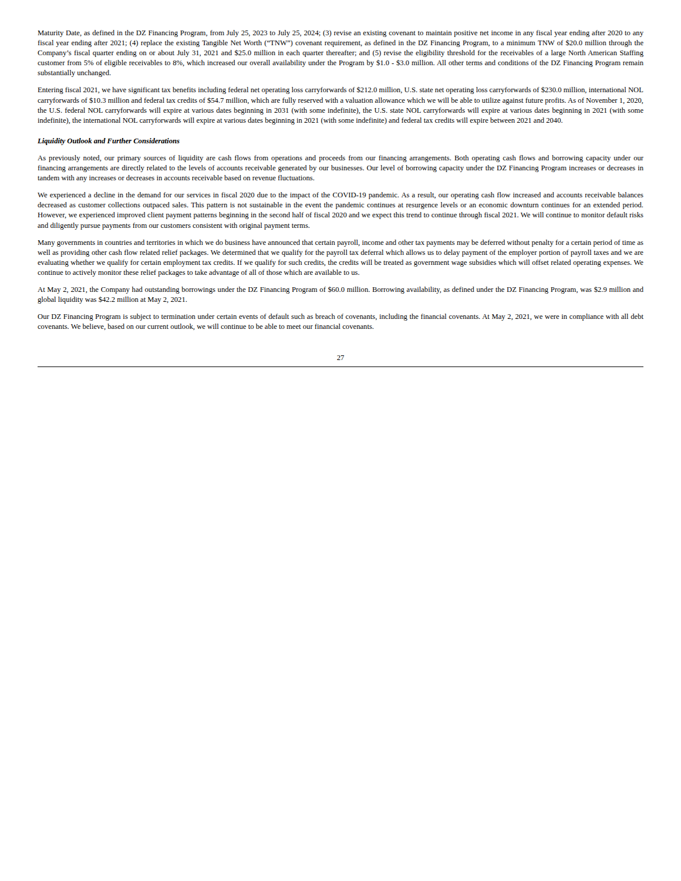Maturity Date, as defined in the DZ Financing Program, from July 25, 2023 to July 25, 2024; (3) revise an existing covenant to maintain positive net income in any fiscal year ending after 2020 to any fiscal year ending after 2021; (4) replace the existing Tangible Net Worth (“TNW”) covenant requirement, as defined in the DZ Financing Program, to a minimum TNW of $20.0 million through the Company’s fiscal quarter ending on or about July 31, 2021 and $25.0 million in each quarter thereafter; and (5) revise the eligibility threshold for the receivables of a large North American Staffing customer from 5% of eligible receivables to 8%, which increased our overall availability under the Program by $1.0 - $3.0 million. All other terms and conditions of the DZ Financing Program remain substantially unchanged.
Entering fiscal 2021, we have significant tax benefits including federal net operating loss carryforwards of $212.0 million, U.S. state net operating loss carryforwards of $230.0 million, international NOL carryforwards of $10.3 million and federal tax credits of $54.7 million, which are fully reserved with a valuation allowance which we will be able to utilize against future profits. As of November 1, 2020, the U.S. federal NOL carryforwards will expire at various dates beginning in 2031 (with some indefinite), the U.S. state NOL carryforwards will expire at various dates beginning in 2021 (with some indefinite), the international NOL carryforwards will expire at various dates beginning in 2021 (with some indefinite) and federal tax credits will expire between 2021 and 2040.
Liquidity Outlook and Further Considerations
As previously noted, our primary sources of liquidity are cash flows from operations and proceeds from our financing arrangements. Both operating cash flows and borrowing capacity under our financing arrangements are directly related to the levels of accounts receivable generated by our businesses. Our level of borrowing capacity under the DZ Financing Program increases or decreases in tandem with any increases or decreases in accounts receivable based on revenue fluctuations.
We experienced a decline in the demand for our services in fiscal 2020 due to the impact of the COVID-19 pandemic. As a result, our operating cash flow increased and accounts receivable balances decreased as customer collections outpaced sales. This pattern is not sustainable in the event the pandemic continues at resurgence levels or an economic downturn continues for an extended period. However, we experienced improved client payment patterns beginning in the second half of fiscal 2020 and we expect this trend to continue through fiscal 2021. We will continue to monitor default risks and diligently pursue payments from our customers consistent with original payment terms.
Many governments in countries and territories in which we do business have announced that certain payroll, income and other tax payments may be deferred without penalty for a certain period of time as well as providing other cash flow related relief packages. We determined that we qualify for the payroll tax deferral which allows us to delay payment of the employer portion of payroll taxes and we are evaluating whether we qualify for certain employment tax credits. If we qualify for such credits, the credits will be treated as government wage subsidies which will offset related operating expenses. We continue to actively monitor these relief packages to take advantage of all of those which are available to us.
At May 2, 2021, the Company had outstanding borrowings under the DZ Financing Program of $60.0 million. Borrowing availability, as defined under the DZ Financing Program, was $2.9 million and global liquidity was $42.2 million at May 2, 2021.
Our DZ Financing Program is subject to termination under certain events of default such as breach of covenants, including the financial covenants. At May 2, 2021, we were in compliance with all debt covenants. We believe, based on our current outlook, we will continue to be able to meet our financial covenants.
27